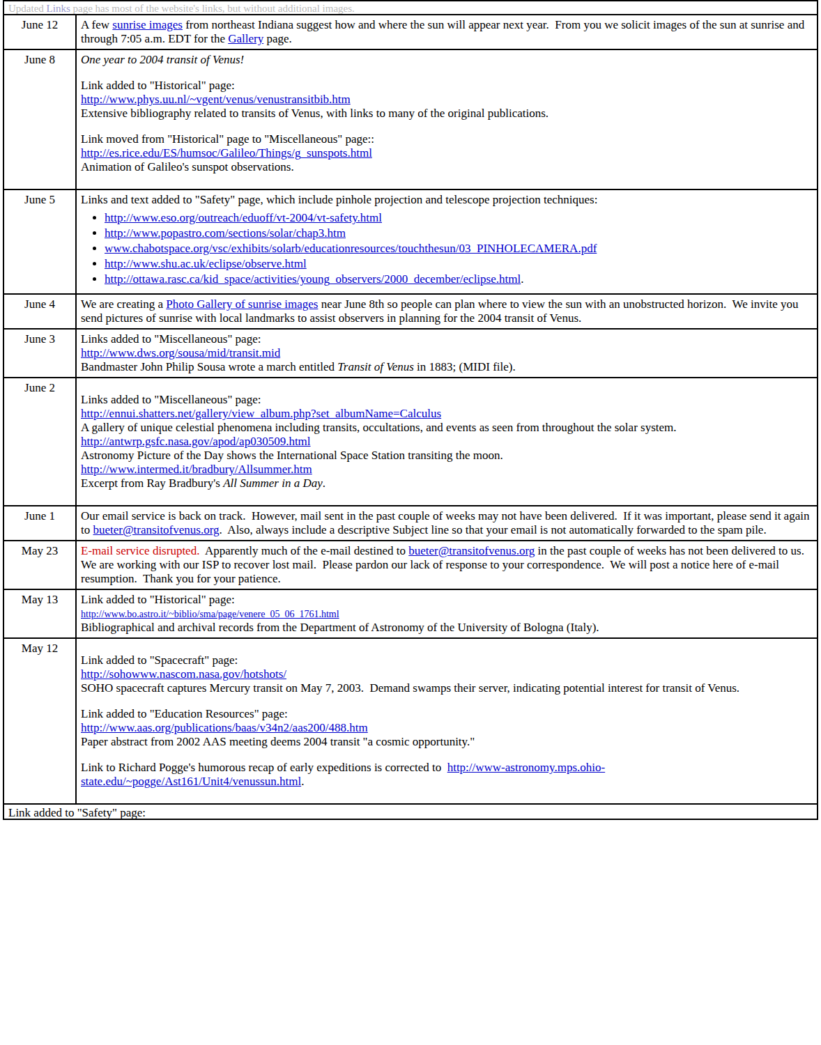Updated Links page has most of the website's links, but without additional images.
| June 12 | A few sunrise images from northeast Indiana suggest how and where the sun will appear next year. From you we solicit images of the sun at sunrise and through 7:05 a.m. EDT for the Gallery page. |
| June 8 | One year to 2004 transit of Venus! Link added to "Historical" page: http://www.phys.uu.nl/~vgent/venus/venustransitbib.htm Extensive bibliography related to transits of Venus, with links to many of the original publications. Link moved from "Historical" page to "Miscellaneous" page:: http://es.rice.edu/ES/humsoc/Galileo/Things/g_sunspots.html Animation of Galileo's sunspot observations. |
| June 5 | Links and text added to "Safety" page, which include pinhole projection and telescope projection techniques: http://www.eso.org/outreach/eduoff/vt-2004/vt-safety.html http://www.popastro.com/sections/solar/chap3.htm www.chabotspace.org/vsc/exhibits/solarb/educationresources/touchthesun/03_PINHOLECAMERA.pdf http://www.shu.ac.uk/eclipse/observe.html http://ottawa.rasc.ca/kid_space/activities/young_observers/2000_december/eclipse.html . |
| June 4 | We are creating a Photo Gallery of sunrise images near June 8th so people can plan where to view the sun with an unobstructed horizon. We invite you send pictures of sunrise with local landmarks to assist observers in planning for the 2004 transit of Venus. |
| June 3 | Links added to "Miscellaneous" page: http://www.dws.org/sousa/mid/transit.mid Bandmaster John Philip Sousa wrote a march entitled Transit of Venus in 1883; (MIDI file). |
| June 2 | Links added to "Miscellaneous" page: http://ennui.shatters.net/gallery/view_album.php?set_albumName=Calculus A gallery of unique celestial phenomena including transits, occultations, and events as seen from throughout the solar system. http://antwrp.gsfc.nasa.gov/apod/ap030509.html Astronomy Picture of the Day shows the International Space Station transiting the moon. http://www.intermed.it/bradbury/Allsummer.htm Excerpt from Ray Bradbury's All Summer in a Day . |
| June 1 | Our email service is back on track. However, mail sent in the past couple of weeks may not have been delivered. If it was important, please send it again to bueter@transitofvenus.org . Also, always include a descriptive Subject line so that your email is not automatically forwarded to the spam pile. |
| May 23 | E-mail service disrupted. Apparently much of the e-mail destined to bueter@transitofvenus.org in the past couple of weeks has not been delivered to us. We are working with our ISP to recover lost mail. Please pardon our lack of response to your correspondence. We will post a notice here of e-mail resumption. Thank you for your patience. |
| May 13 | Link added to "Historical" page: http://www.bo.astro.it/~biblio/sma/page/venere_05_06_1761.html Bibliographical and archival records from the Department of Astronomy of the University of Bologna (Italy). |
| May 12 | Link added to "Spacecraft" page: http://sohowww.nascom.nasa.gov/hotshots/ SOHO spacecraft captures Mercury transit on May 7, 2003. Demand swamps their server, indicating potential interest for transit of Venus. Link added to "Education Resources" page: http://www.aas.org/publications/baas/v34n2/aas200/488.htm Paper abstract from 2002 AAS meeting deems 2004 transit "a cosmic opportunity." Link to Richard Pogge's humorous recap of early expeditions is corrected to http://www-astronomy.mps.ohio-state.edu/~pogge/Ast161/Unit4/venussun.html . |
Link added to "Safety" page: